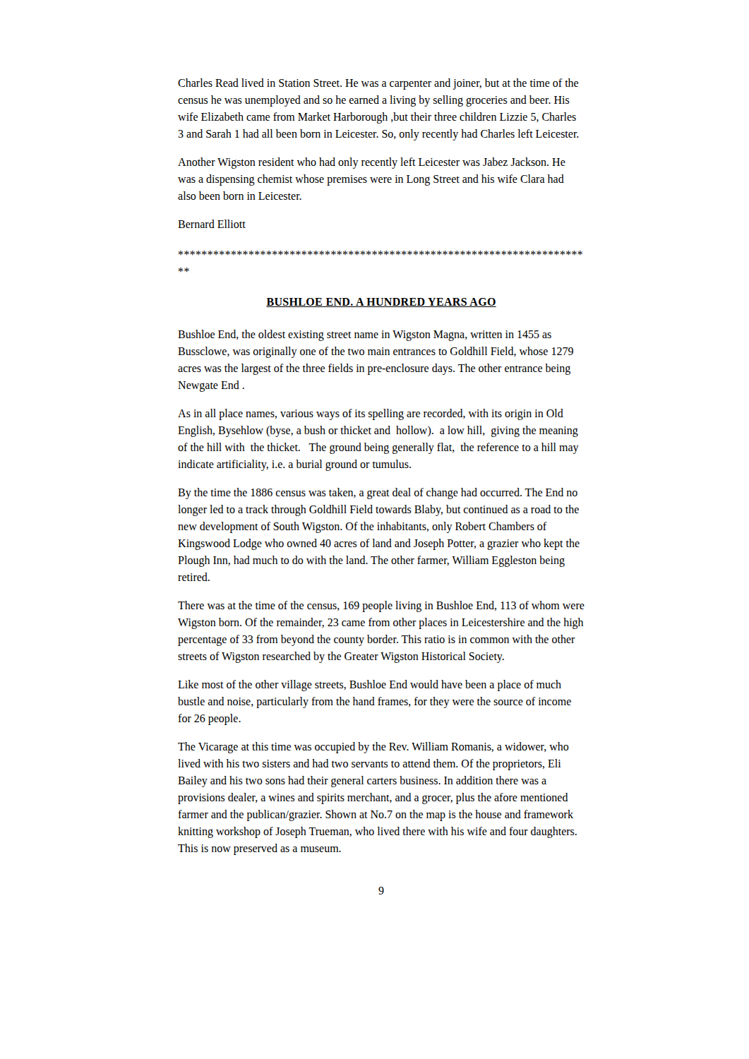Charles Read lived in Station Street. He was a carpenter and joiner, but at the time of the census he was unemployed and so he earned a living by selling groceries and beer. His wife Elizabeth came from Market Harborough ,but their three children Lizzie 5, Charles 3 and Sarah 1 had all been born in Leicester. So, only recently had Charles left Leicester.
Another Wigston resident who had only recently left Leicester was Jabez Jackson. He was a dispensing chemist whose premises were in Long Street and his wife Clara had also been born in Leicester.
Bernard Elliott
***********************************************************************
BUSHLOE END. A HUNDRED YEARS AGO
Bushloe End, the oldest existing street name in Wigston Magna, written in 1455 as Bussclowe, was originally one of the two main entrances to Goldhill Field, whose 1279 acres was the largest of the three fields in pre-enclosure days. The other entrance being Newgate End .
As in all place names, various ways of its spelling are recorded, with its origin in Old English, Bysehlow (byse, a bush or thicket and hollow). a low hill, giving the meaning of the hill with the thicket. The ground being generally flat, the reference to a hill may indicate artificiality, i.e. a burial ground or tumulus.
By the time the 1886 census was taken, a great deal of change had occurred. The End no longer led to a track through Goldhill Field towards Blaby, but continued as a road to the new development of South Wigston. Of the inhabitants, only Robert Chambers of Kingswood Lodge who owned 40 acres of land and Joseph Potter, a grazier who kept the Plough Inn, had much to do with the land. The other farmer, William Eggleston being retired.
There was at the time of the census, 169 people living in Bushloe End, 113 of whom were Wigston born. Of the remainder, 23 came from other places in Leicestershire and the high percentage of 33 from beyond the county border. This ratio is in common with the other streets of Wigston researched by the Greater Wigston Historical Society.
Like most of the other village streets, Bushloe End would have been a place of much bustle and noise, particularly from the hand frames, for they were the source of income for 26 people.
The Vicarage at this time was occupied by the Rev. William Romanis, a widower, who lived with his two sisters and had two servants to attend them. Of the proprietors, Eli Bailey and his two sons had their general carters business. In addition there was a provisions dealer, a wines and spirits merchant, and a grocer, plus the afore mentioned farmer and the publican/grazier. Shown at No.7 on the map is the house and framework knitting workshop of Joseph Trueman, who lived there with his wife and four daughters. This is now preserved as a museum.
9